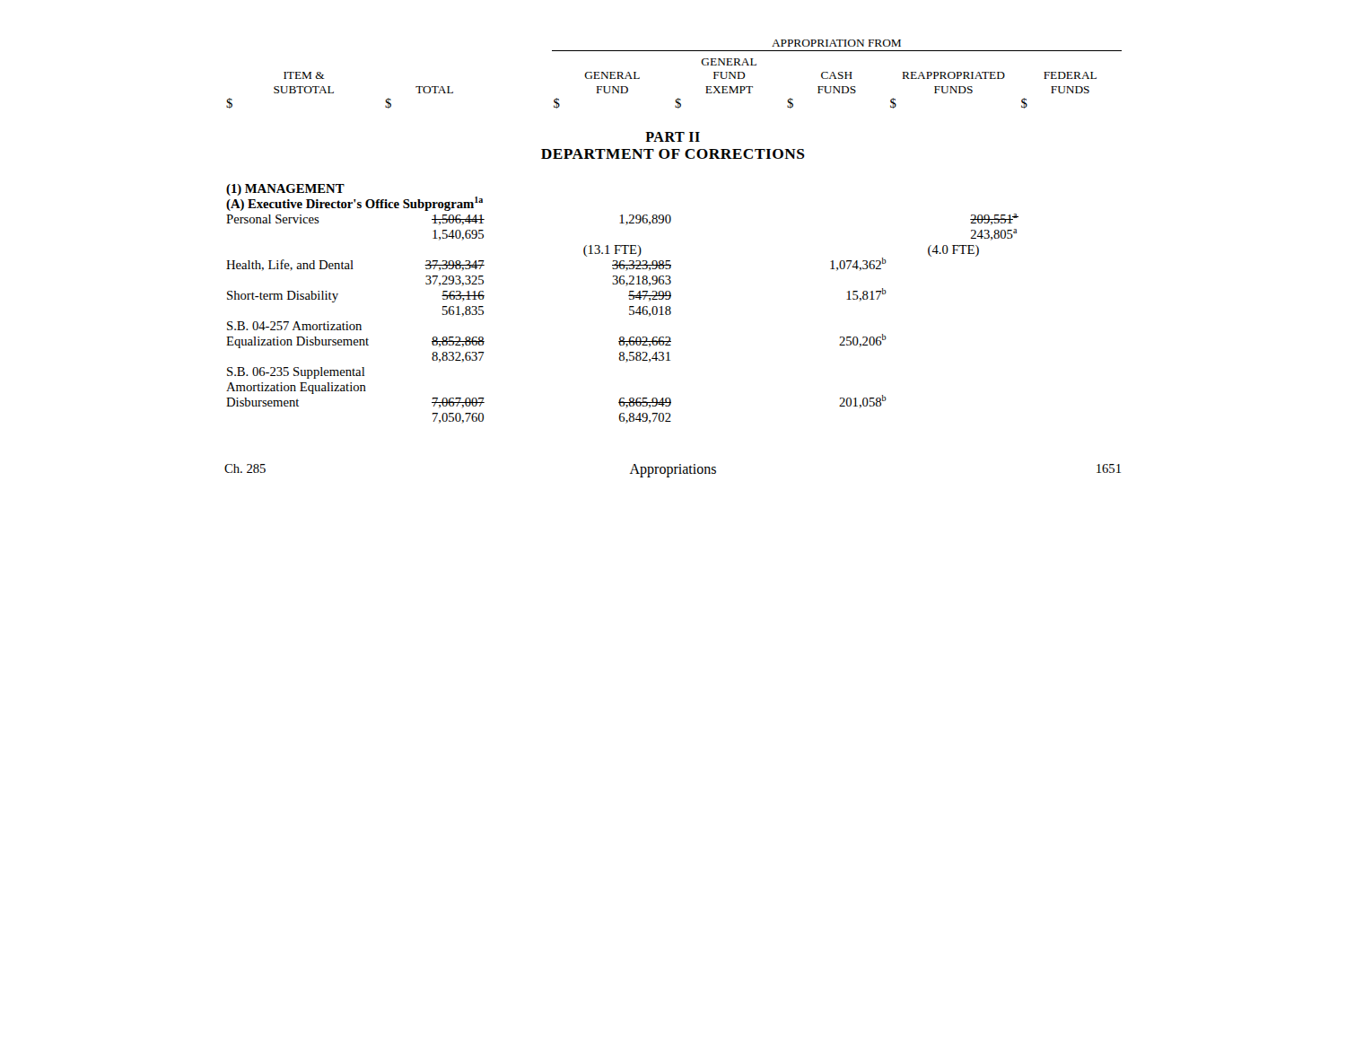| | | | APPROPRIATION FROM |
| ITEM & SUBTOTAL | TOTAL | | GENERAL FUND | GENERAL FUND EXEMPT | CASH FUNDS | REAPPROPRIATED FUNDS | FEDERAL FUNDS |
| $ | $ | | $ | $ | $ | $ | $ |
| PART II |
| DEPARTMENT OF CORRECTIONS |
| (1) MANAGEMENT |
| (A) Executive Director's Office Subprogram 1a |
| Personal Services | 1,506,441 | | 1,296,890 | | | 209,551 a | |
| | 1,540,695 | | | | | 243,805 a | |
| | | | (13.1 FTE) | | | (4.0 FTE) | |
| Health, Life, and Dental | 37,398,347 | | 36,323,985 | | 1,074,362 b | | |
| | 37,293,325 | | 36,218,963 | | | | |
| Short-term Disability | 563,116 | | 547,299 | | 15,817 b | | |
| | 561,835 | | 546,018 | | | | |
| S.B. 04-257 Amortization | | | | | | | |
| Equalization Disbursement | 8,852,868 | | 8,602,662 | | 250,206 b | | |
| | 8,832,637 | | 8,582,431 | | | | |
| S.B. 06-235 Supplemental | | | | | | | |
| Amortization Equalization | | | | | | | |
| Disbursement | 7,067,007 | | 6,865,949 | | 201,058 b | | |
| | 7,050,760 | | 6,849,702 | | | | |
Ch. 285
Appropriations
1651